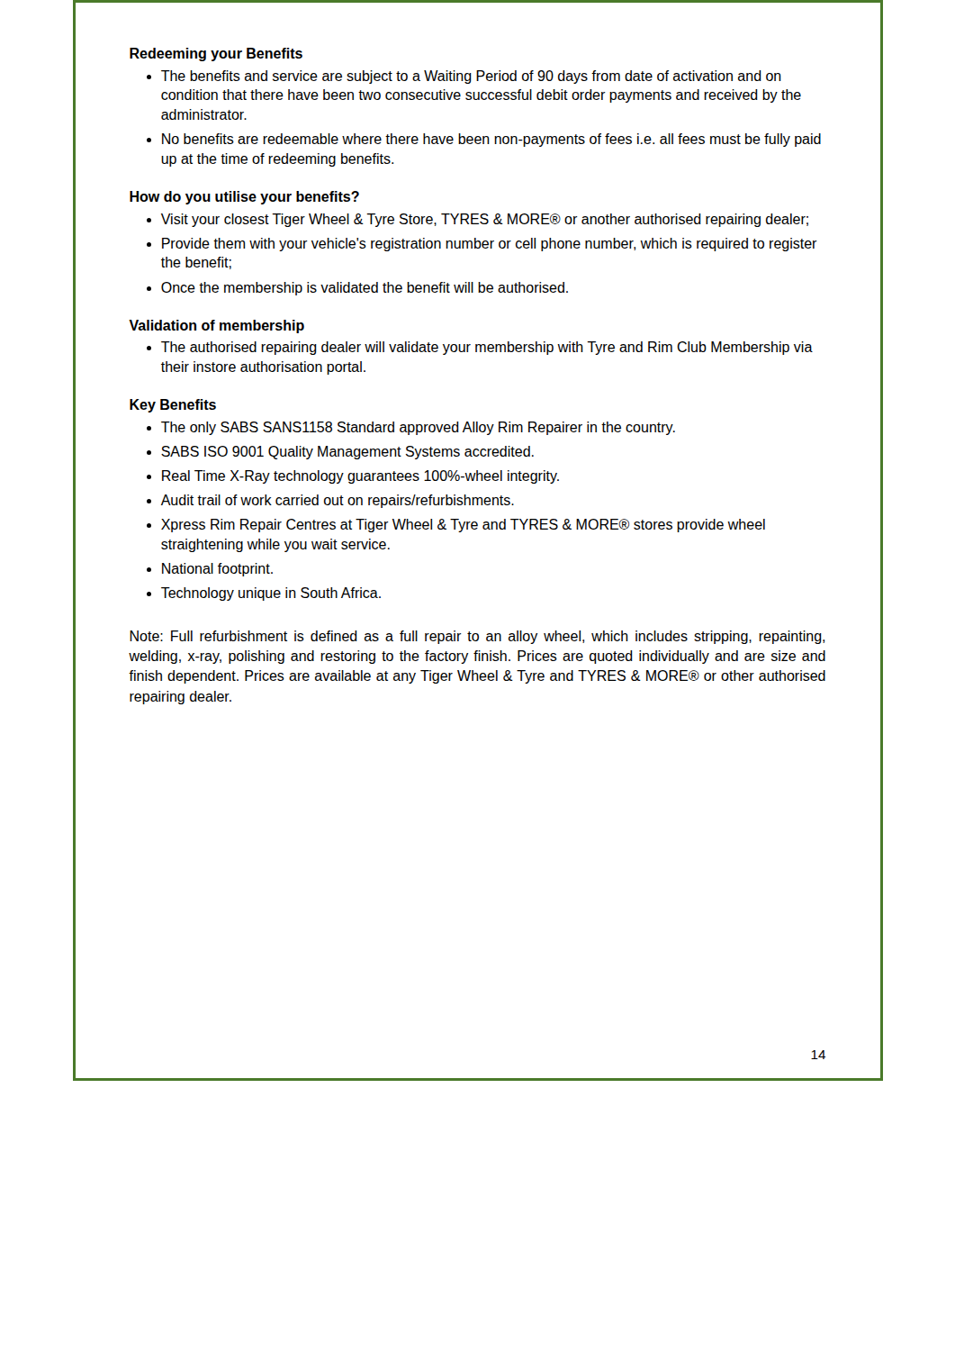Redeeming your Benefits
The benefits and service are subject to a Waiting Period of 90 days from date of activation and on condition that there have been two consecutive successful debit order payments and received by the administrator.
No benefits are redeemable where there have been non-payments of fees i.e. all fees must be fully paid up at the time of redeeming benefits.
How do you utilise your benefits?
Visit your closest Tiger Wheel & Tyre Store, TYRES & MORE® or another authorised repairing dealer;
Provide them with your vehicle's registration number or cell phone number, which is required to register the benefit;
Once the membership is validated the benefit will be authorised.
Validation of membership
The authorised repairing dealer will validate your membership with Tyre and Rim Club Membership via their instore authorisation portal.
Key Benefits
The only SABS SANS1158 Standard approved Alloy Rim Repairer in the country.
SABS ISO 9001 Quality Management Systems accredited.
Real Time X-Ray technology guarantees 100%-wheel integrity.
Audit trail of work carried out on repairs/refurbishments.
Xpress Rim Repair Centres at Tiger Wheel & Tyre and TYRES & MORE® stores provide wheel straightening while you wait service.
National footprint.
Technology unique in South Africa.
Note: Full refurbishment is defined as a full repair to an alloy wheel, which includes stripping, repainting, welding, x-ray, polishing and restoring to the factory finish. Prices are quoted individually and are size and finish dependent. Prices are available at any Tiger Wheel & Tyre and TYRES & MORE® or other authorised repairing dealer.
14